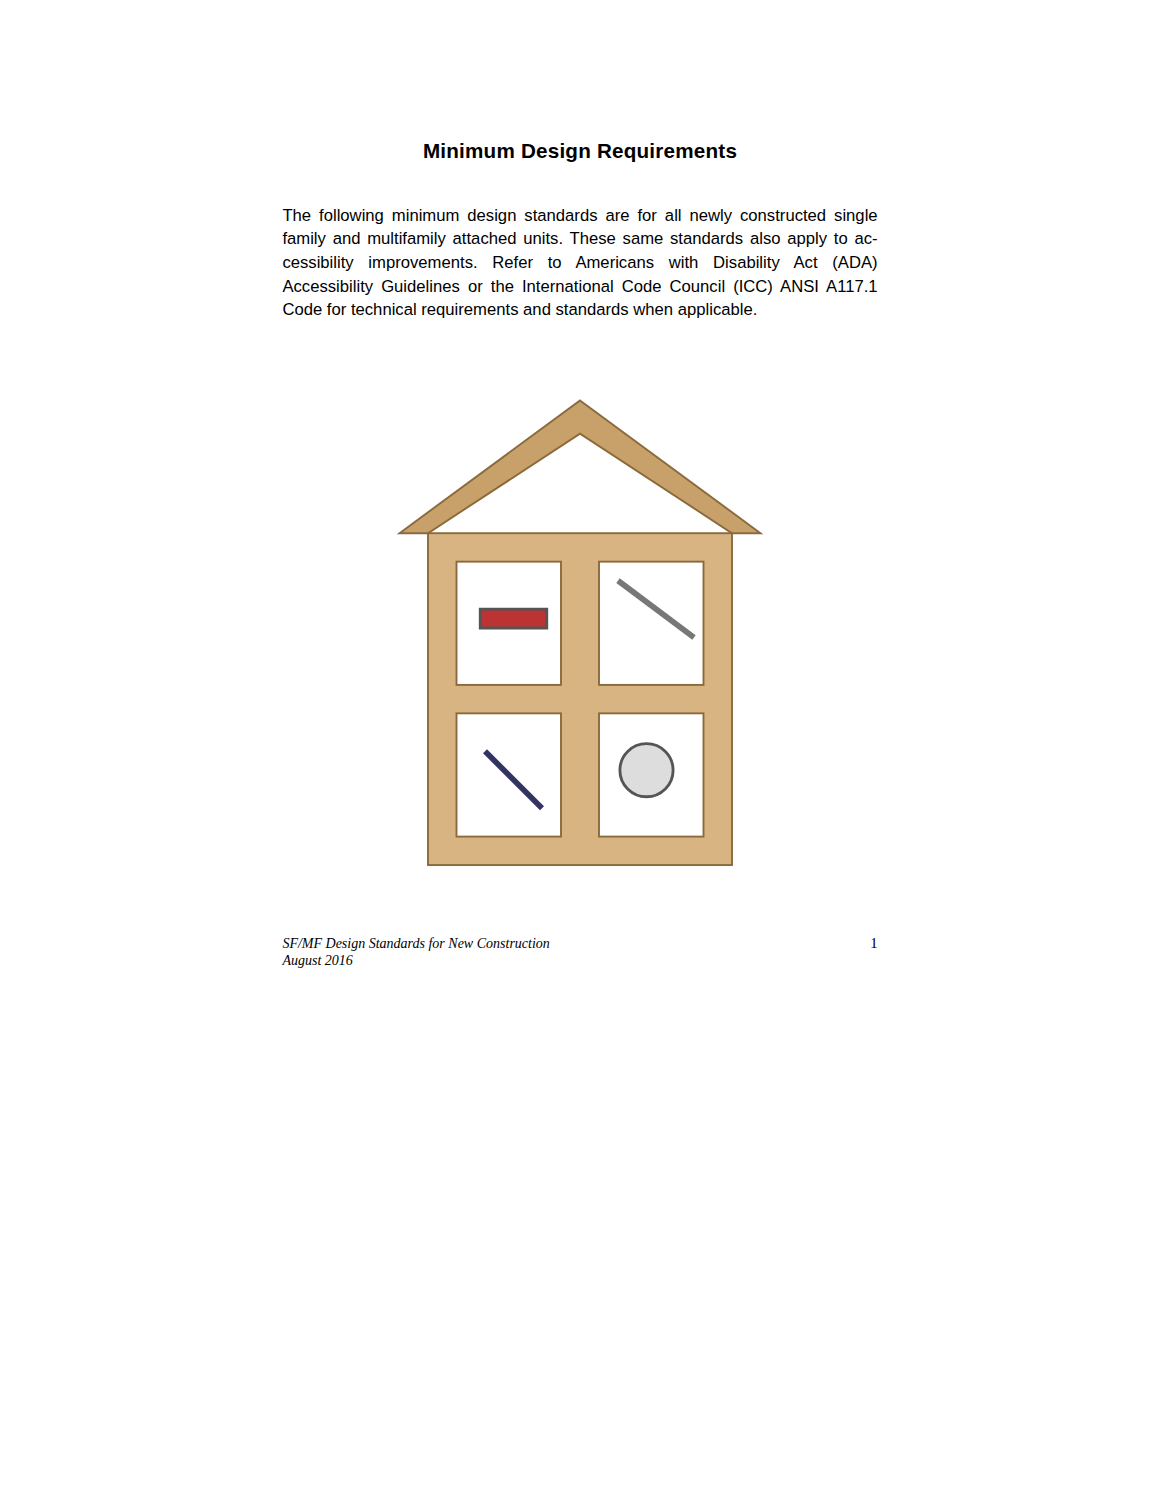Minimum Design Requirements
The following minimum design standards are for all newly constructed single family and multifamily attached units. These same standards also apply to accessibility improvements. Refer to Americans with Disability Act (ADA) Accessibility Guidelines or the International Code Council (ICC) ANSI A117.1 Code for technical requirements and standards when applicable.
SF/MF Design Standards for New Construction
August 2016
1